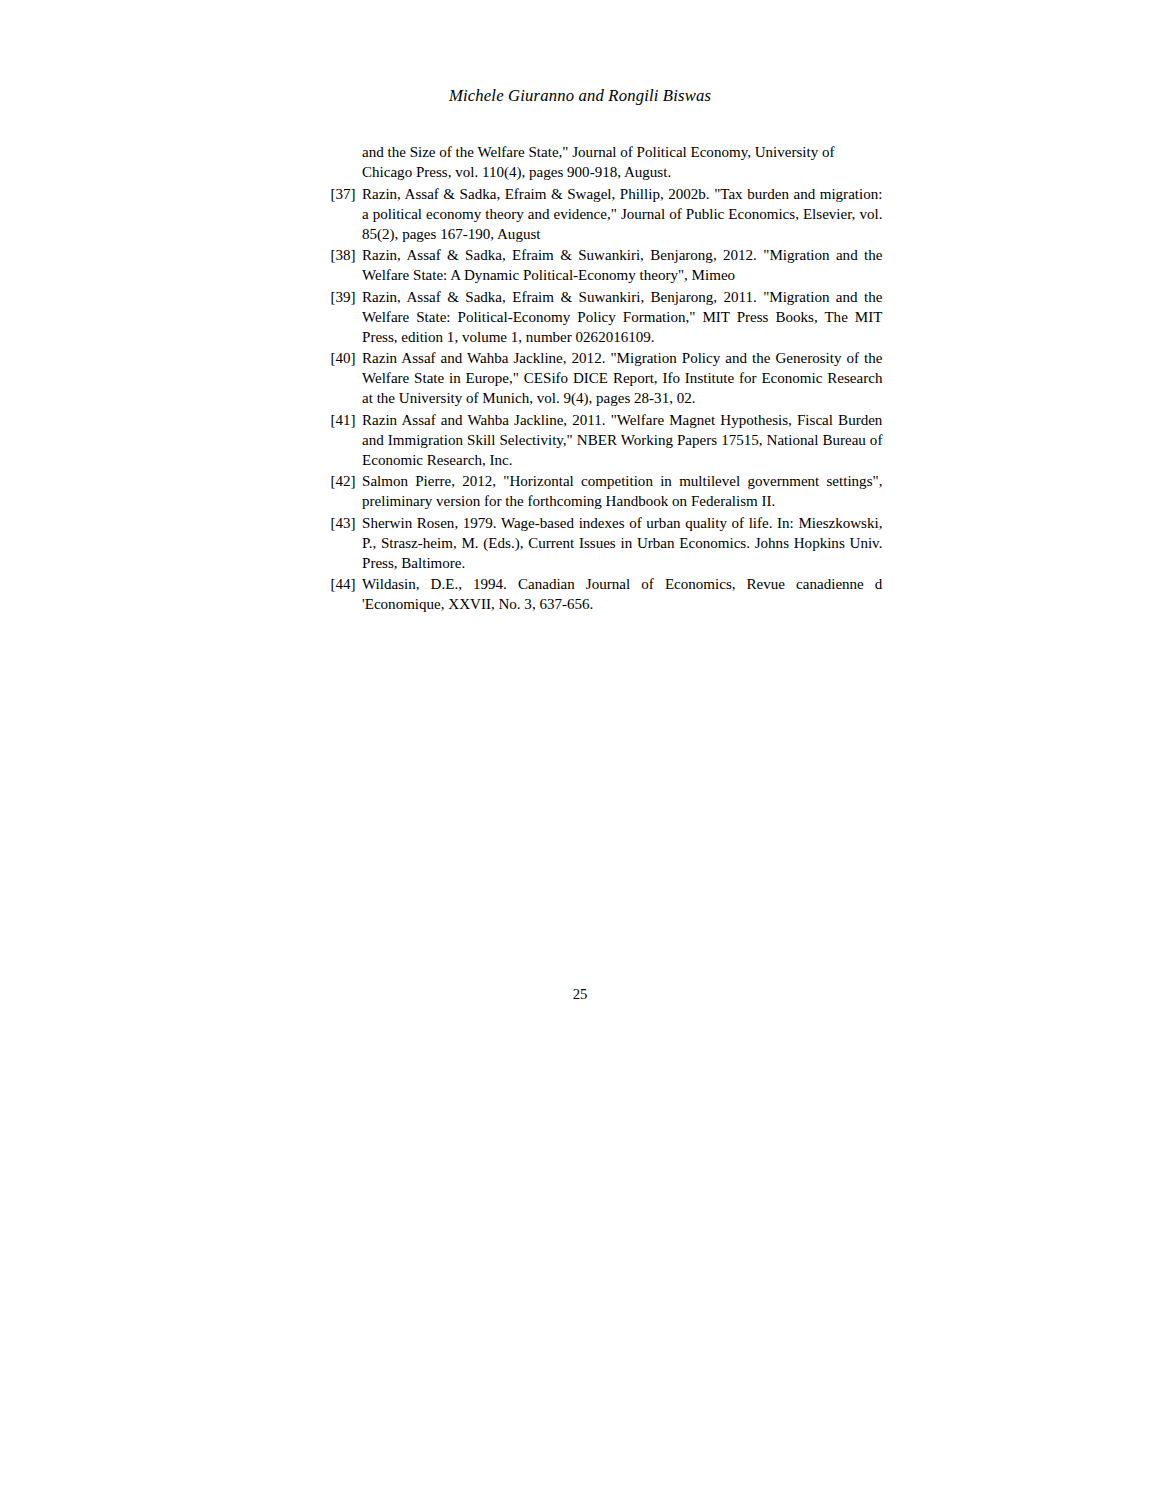Michele Giuranno and Rongili Biswas
and the Size of the Welfare State," Journal of Political Economy, University of Chicago Press, vol. 110(4), pages 900-918, August.
[37] Razin, Assaf & Sadka, Efraim & Swagel, Phillip, 2002b. "Tax burden and migration: a political economy theory and evidence," Journal of Public Economics, Elsevier, vol. 85(2), pages 167-190, August
[38] Razin, Assaf & Sadka, Efraim & Suwankiri, Benjarong, 2012. "Migration and the Welfare State: A Dynamic Political-Economy theory", Mimeo
[39] Razin, Assaf & Sadka, Efraim & Suwankiri, Benjarong, 2011. "Migration and the Welfare State: Political-Economy Policy Formation," MIT Press Books, The MIT Press, edition 1, volume 1, number 0262016109.
[40] Razin Assaf and Wahba Jackline, 2012. "Migration Policy and the Generosity of the Welfare State in Europe," CESifo DICE Report, Ifo Institute for Economic Research at the University of Munich, vol. 9(4), pages 28-31, 02.
[41] Razin Assaf and Wahba Jackline, 2011. "Welfare Magnet Hypothesis, Fiscal Burden and Immigration Skill Selectivity," NBER Working Papers 17515, National Bureau of Economic Research, Inc.
[42] Salmon Pierre, 2012, "Horizontal competition in multilevel government settings", preliminary version for the forthcoming Handbook on Federalism II.
[43] Sherwin Rosen, 1979. Wage-based indexes of urban quality of life. In: Mieszkowski, P., Strasz-heim, M. (Eds.), Current Issues in Urban Economics. Johns Hopkins Univ. Press, Baltimore.
[44] Wildasin, D.E., 1994. Canadian Journal of Economics, Revue canadienne d 'Economique, XXVII, No. 3, 637-656.
25